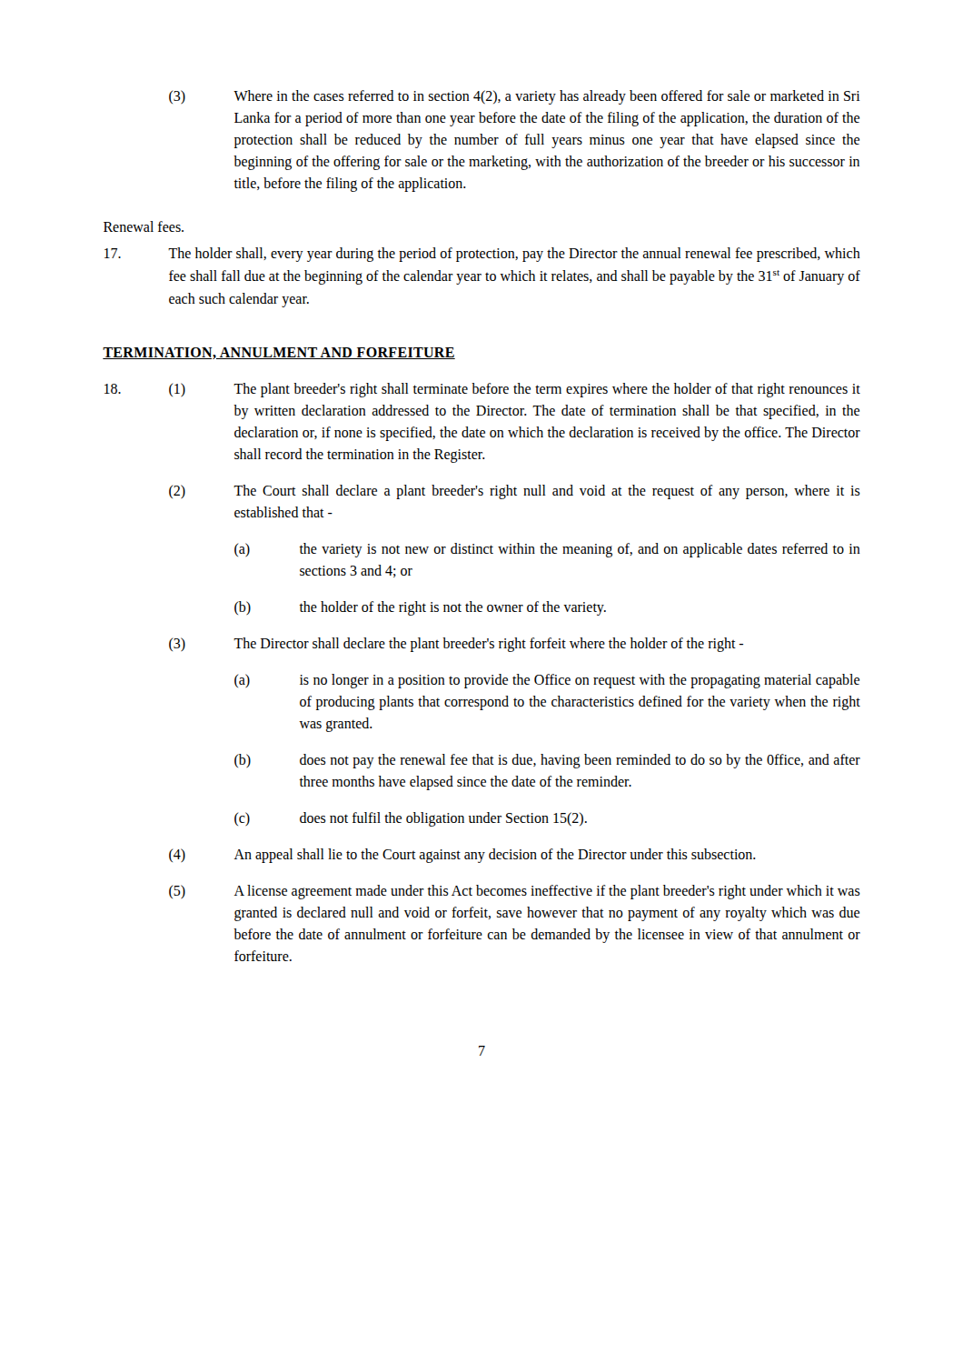(3)
Where in the cases referred to in section 4(2), a variety has already been offered for sale or marketed in Sri Lanka for a period of more than one year before the date of the filing of the application, the duration of the protection shall be reduced by the number of full years minus one year that have elapsed since the beginning of the offering for sale or the marketing, with the authorization of the breeder or his successor in title, before the filing of the application.
Renewal fees.
17.
The holder shall, every year during the period of protection, pay the Director the annual renewal fee prescribed, which fee shall fall due at the beginning of the calendar year to which it relates, and shall be payable by the 31st of January of each such calendar year.
TERMINATION, ANNULMENT AND FORFEITURE
18.
(1)
The plant breeder's right shall terminate before the term expires where the holder of that right renounces it by written declaration addressed to the Director. The date of termination shall be that specified, in the declaration or, if none is specified, the date on which the declaration is received by the office. The Director shall record the termination in the Register.
(2)
The Court shall declare a plant breeder's right null and void at the request of any person, where it is established that -
(a)
the variety is not new or distinct within the meaning of, and on applicable dates referred to in sections 3 and 4; or
(b)
the holder of the right is not the owner of the variety.
(3)
The Director shall declare the plant breeder's right forfeit where the holder of the right -
(a)
is no longer in a position to provide the Office on request with the propagating material capable of producing plants that correspond to the characteristics defined for the variety when the right was granted.
(b)
does not pay the renewal fee that is due, having been reminded to do so by the 0ffice, and after three months have elapsed since the date of the reminder.
(c)
does not fulfil the obligation under Section 15(2).
(4)
An appeal shall lie to the Court against any decision of the Director under this subsection.
(5)
A license agreement made under this Act becomes ineffective if the plant breeder's right under which it was granted is declared null and void or forfeit, save however that no payment of any royalty which was due before the date of annulment or forfeiture can be demanded by the licensee in view of that annulment or forfeiture.
7